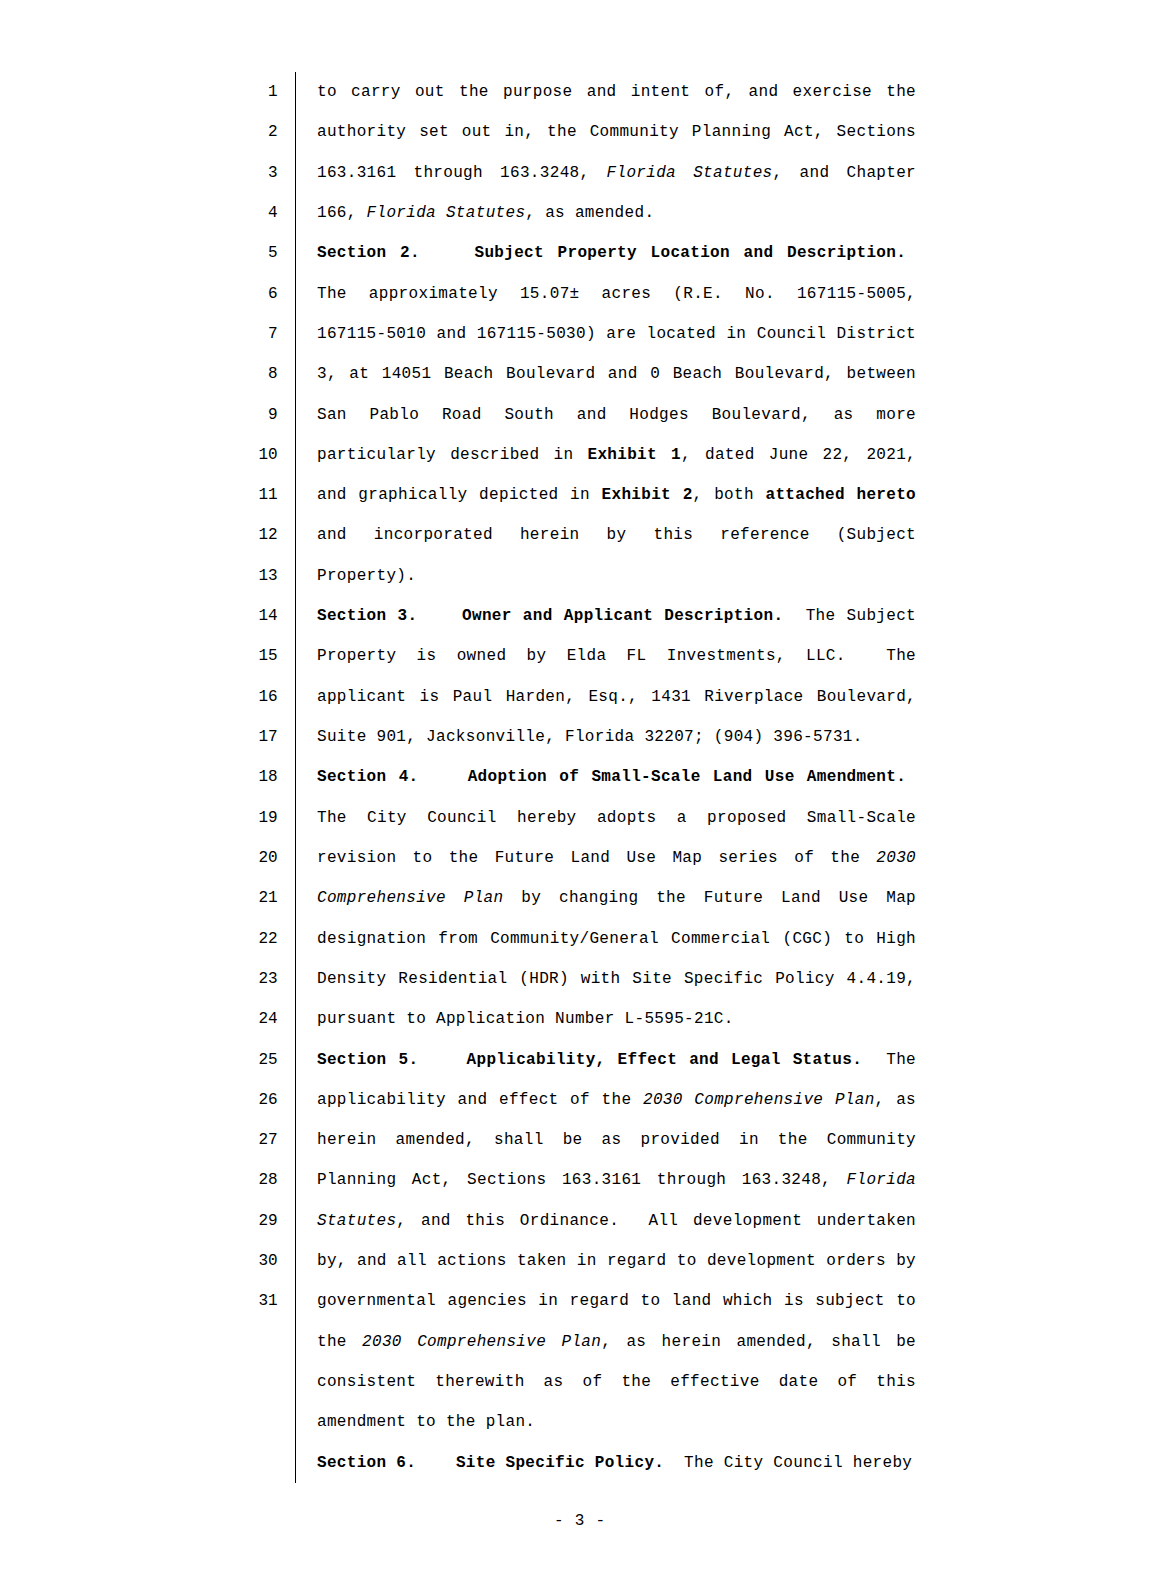1
2
3
4
5
6
7
8
9
10
11
12
13
14
15
16
17
18
19
20
21
22
23
24
25
26
27
28
29
30
31
to carry out the purpose and intent of, and exercise the authority set out in, the Community Planning Act, Sections 163.3161 through 163.3248, Florida Statutes, and Chapter 166, Florida Statutes, as amended.
Section 2. Subject Property Location and Description. The approximately 15.07± acres (R.E. No. 167115-5005, 167115-5010 and 167115-5030) are located in Council District 3, at 14051 Beach Boulevard and 0 Beach Boulevard, between San Pablo Road South and Hodges Boulevard, as more particularly described in Exhibit 1, dated June 22, 2021, and graphically depicted in Exhibit 2, both attached hereto and incorporated herein by this reference (Subject Property).
Section 3. Owner and Applicant Description. The Subject Property is owned by Elda FL Investments, LLC. The applicant is Paul Harden, Esq., 1431 Riverplace Boulevard, Suite 901, Jacksonville, Florida 32207; (904) 396-5731.
Section 4. Adoption of Small-Scale Land Use Amendment. The City Council hereby adopts a proposed Small-Scale revision to the Future Land Use Map series of the 2030 Comprehensive Plan by changing the Future Land Use Map designation from Community/General Commercial (CGC) to High Density Residential (HDR) with Site Specific Policy 4.4.19, pursuant to Application Number L-5595-21C.
Section 5. Applicability, Effect and Legal Status. The applicability and effect of the 2030 Comprehensive Plan, as herein amended, shall be as provided in the Community Planning Act, Sections 163.3161 through 163.3248, Florida Statutes, and this Ordinance. All development undertaken by, and all actions taken in regard to development orders by governmental agencies in regard to land which is subject to the 2030 Comprehensive Plan, as herein amended, shall be consistent therewith as of the effective date of this amendment to the plan.
Section 6. Site Specific Policy. The City Council hereby
- 3 -